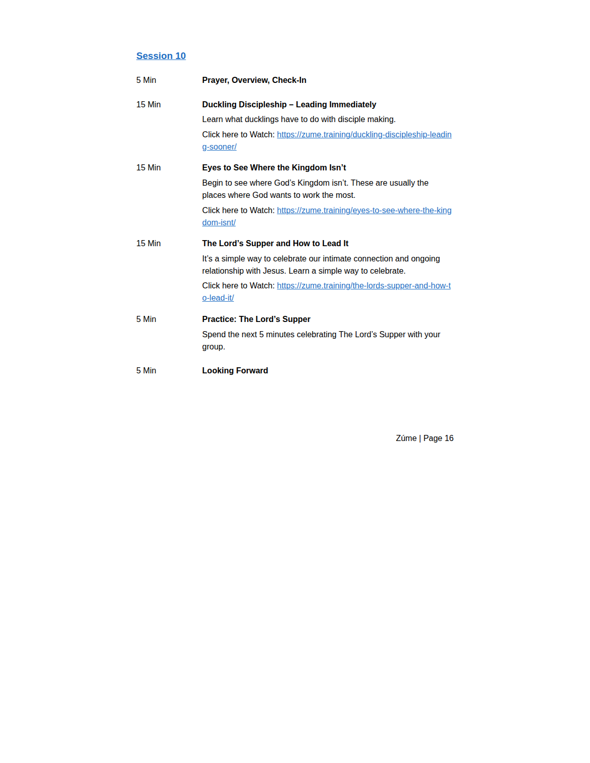Session 10
5 Min
Prayer, Overview, Check-In
15 Min
Duckling Discipleship – Leading Immediately
Learn what ducklings have to do with disciple making.
Click here to Watch: https://zume.training/duckling-discipleship-leading-sooner/
15 Min
Eyes to See Where the Kingdom Isn’t
Begin to see where God’s Kingdom isn’t. These are usually the places where God wants to work the most.
Click here to Watch: https://zume.training/eyes-to-see-where-the-kingdom-isnt/
15 Min
The Lord’s Supper and How to Lead It
It’s a simple way to celebrate our intimate connection and ongoing relationship with Jesus. Learn a simple way to celebrate.
Click here to Watch: https://zume.training/the-lords-supper-and-how-to-lead-it/
5 Min
Practice: The Lord’s Supper
Spend the next 5 minutes celebrating The Lord’s Supper with your group.
5 Min
Looking Forward
Zúme | Page 16